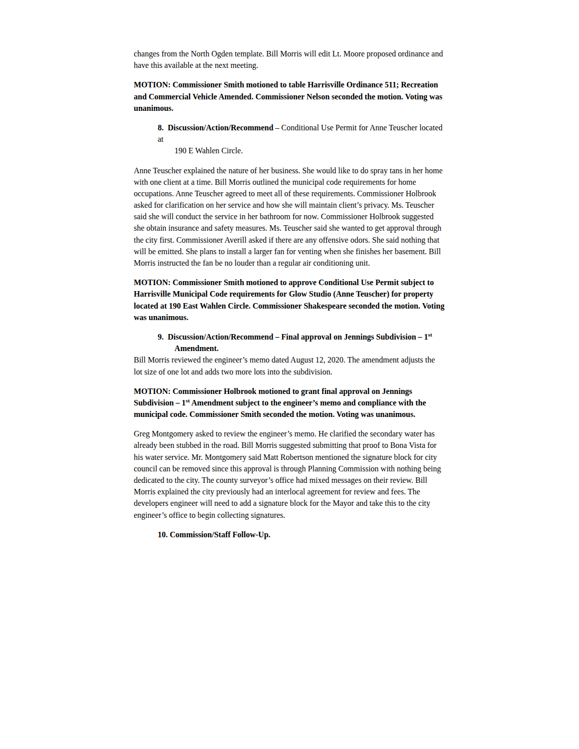changes from the North Ogden template. Bill Morris will edit Lt. Moore proposed ordinance and have this available at the next meeting.
MOTION: Commissioner Smith motioned to table Harrisville Ordinance 511; Recreation and Commercial Vehicle Amended. Commissioner Nelson seconded the motion. Voting was unanimous.
8. Discussion/Action/Recommend – Conditional Use Permit for Anne Teuscher located at
190 E Wahlen Circle.
Anne Teuscher explained the nature of her business. She would like to do spray tans in her home with one client at a time. Bill Morris outlined the municipal code requirements for home occupations. Anne Teuscher agreed to meet all of these requirements. Commissioner Holbrook asked for clarification on her service and how she will maintain client’s privacy. Ms. Teuscher said she will conduct the service in her bathroom for now. Commissioner Holbrook suggested she obtain insurance and safety measures. Ms. Teuscher said she wanted to get approval through the city first. Commissioner Averill asked if there are any offensive odors. She said nothing that will be emitted. She plans to install a larger fan for venting when she finishes her basement. Bill Morris instructed the fan be no louder than a regular air conditioning unit.
MOTION: Commissioner Smith motioned to approve Conditional Use Permit subject to Harrisville Municipal Code requirements for Glow Studio (Anne Teuscher) for property located at 190 East Wahlen Circle. Commissioner Shakespeare seconded the motion. Voting was unanimous.
9. Discussion/Action/Recommend – Final approval on Jennings Subdivision – 1st
Amendment.
Bill Morris reviewed the engineer’s memo dated August 12, 2020. The amendment adjusts the lot size of one lot and adds two more lots into the subdivision.
MOTION: Commissioner Holbrook motioned to grant final approval on Jennings Subdivision – 1st Amendment subject to the engineer’s memo and compliance with the municipal code. Commissioner Smith seconded the motion. Voting was unanimous.
Greg Montgomery asked to review the engineer’s memo. He clarified the secondary water has already been stubbed in the road. Bill Morris suggested submitting that proof to Bona Vista for his water service. Mr. Montgomery said Matt Robertson mentioned the signature block for city council can be removed since this approval is through Planning Commission with nothing being dedicated to the city. The county surveyor’s office had mixed messages on their review. Bill Morris explained the city previously had an interlocal agreement for review and fees. The developers engineer will need to add a signature block for the Mayor and take this to the city engineer’s office to begin collecting signatures.
10. Commission/Staff Follow-Up.